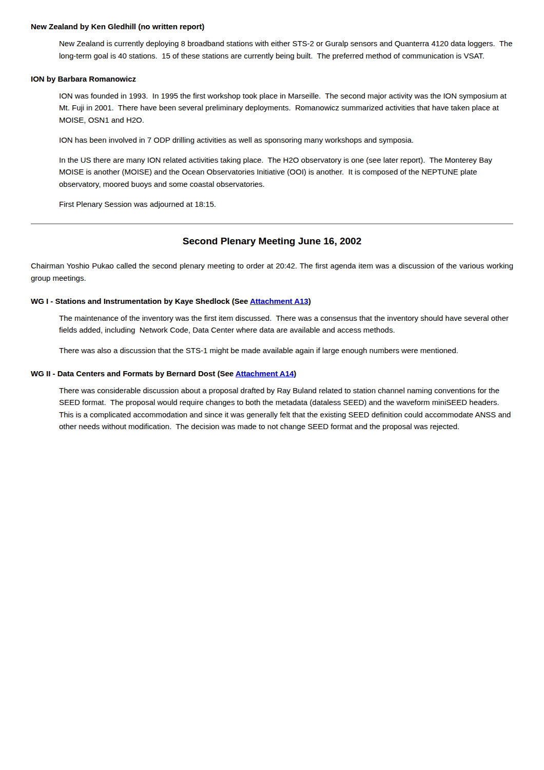New Zealand by Ken Gledhill (no written report)
New Zealand is currently deploying 8 broadband stations with either STS-2 or Guralp sensors and Quanterra 4120 data loggers. The long-term goal is 40 stations. 15 of these stations are currently being built. The preferred method of communication is VSAT.
ION by Barbara Romanowicz
ION was founded in 1993. In 1995 the first workshop took place in Marseille. The second major activity was the ION symposium at Mt. Fuji in 2001. There have been several preliminary deployments. Romanowicz summarized activities that have taken place at MOISE, OSN1 and H2O.
ION has been involved in 7 ODP drilling activities as well as sponsoring many workshops and symposia.
In the US there are many ION related activities taking place. The H2O observatory is one (see later report). The Monterey Bay MOISE is another (MOISE) and the Ocean Observatories Initiative (OOI) is another. It is composed of the NEPTUNE plate observatory, moored buoys and some coastal observatories.
First Plenary Session was adjourned at 18:15.
Second Plenary Meeting June 16, 2002
Chairman Yoshio Pukao called the second plenary meeting to order at 20:42. The first agenda item was a discussion of the various working group meetings.
WG I - Stations and Instrumentation by Kaye Shedlock (See Attachment A13)
The maintenance of the inventory was the first item discussed. There was a consensus that the inventory should have several other fields added, including Network Code, Data Center where data are available and access methods.
There was also a discussion that the STS-1 might be made available again if large enough numbers were mentioned.
WG II - Data Centers and Formats by Bernard Dost (See Attachment A14)
There was considerable discussion about a proposal drafted by Ray Buland related to station channel naming conventions for the SEED format. The proposal would require changes to both the metadata (dataless SEED) and the waveform miniSEED headers. This is a complicated accommodation and since it was generally felt that the existing SEED definition could accommodate ANSS and other needs without modification. The decision was made to not change SEED format and the proposal was rejected.